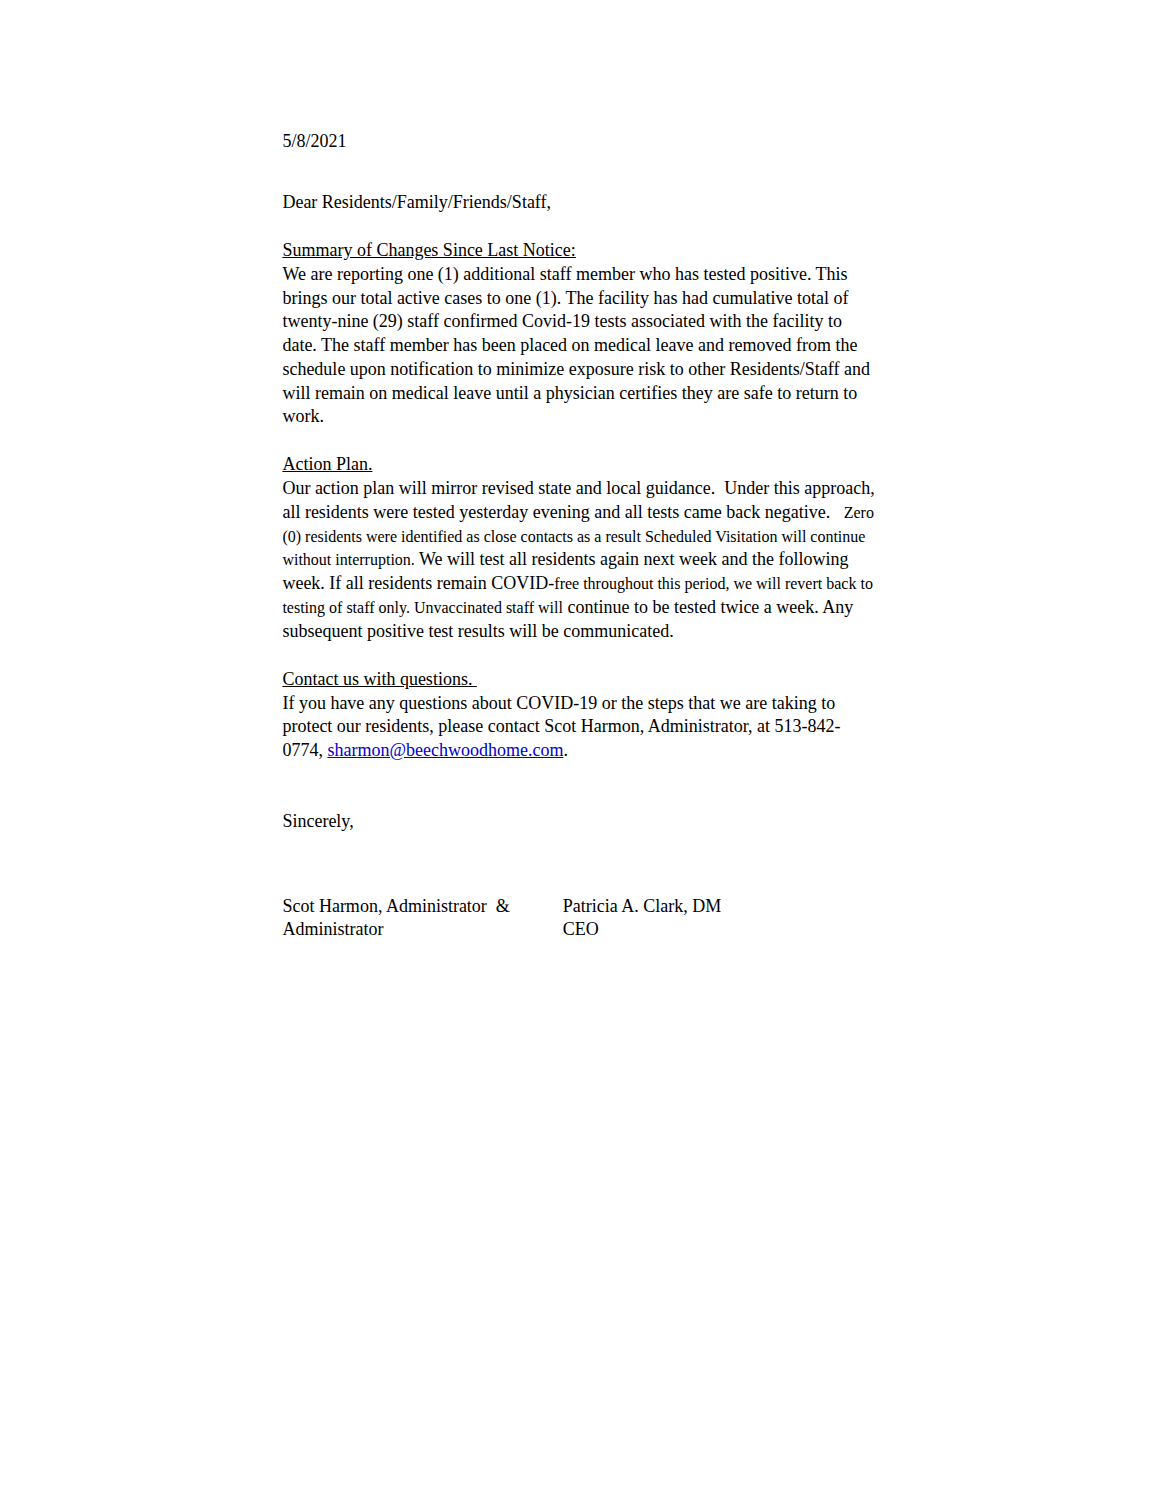5/8/2021
Dear Residents/Family/Friends/Staff,
Summary of Changes Since Last Notice:
We are reporting one (1) additional staff member who has tested positive. This brings our total active cases to one (1). The facility has had cumulative total of twenty-nine (29) staff confirmed Covid-19 tests associated with the facility to date. The staff member has been placed on medical leave and removed from the schedule upon notification to minimize exposure risk to other Residents/Staff and will remain on medical leave until a physician certifies they are safe to return to work.
Action Plan.
Our action plan will mirror revised state and local guidance. Under this approach, all residents were tested yesterday evening and all tests came back negative. Zero (0) residents were identified as close contacts as a result Scheduled Visitation will continue without interruption. We will test all residents again next week and the following week. If all residents remain COVID-free throughout this period, we will revert back to testing of staff only. Unvaccinated staff will continue to be tested twice a week. Any subsequent positive test results will be communicated.
Contact us with questions.
If you have any questions about COVID-19 or the steps that we are taking to protect our residents, please contact Scot Harmon, Administrator, at 513-842-0774, sharmon@beechwoodhome.com.
Sincerely,
| Scot Harmon, Administrator & | Patricia A. Clark, DM |
| Administrator | CEO |